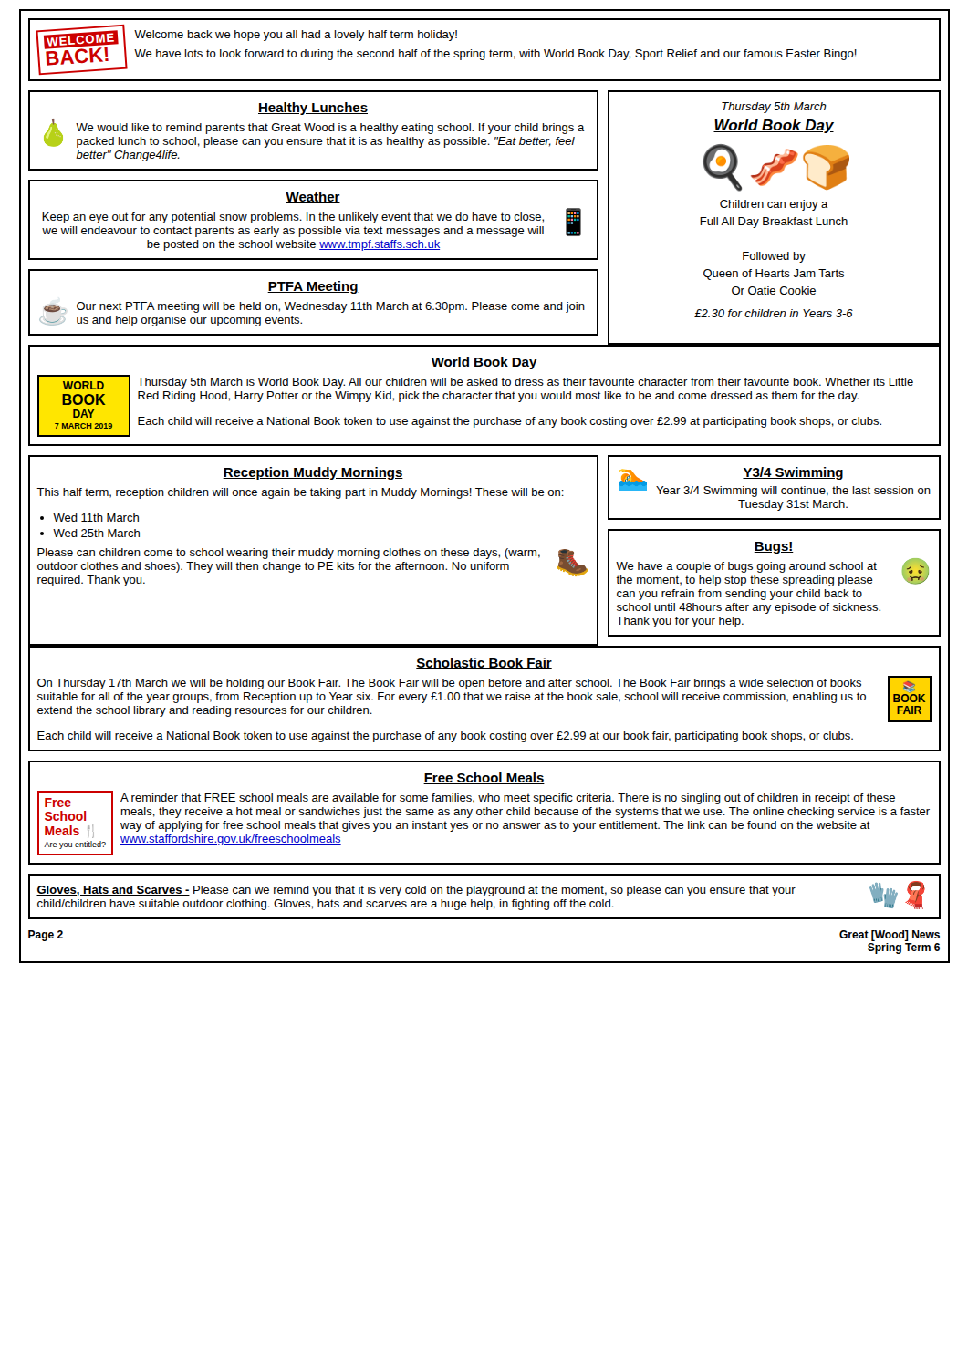WELCOME BACK!
Welcome back we hope you all had a lovely half term holiday!
We have lots to look forward to during the second half of the spring term, with World Book Day, Sport Relief and our famous Easter Bingo!
Healthy Lunches
🍐
We would like to remind parents that Great Wood is a healthy eating school. If your child brings a packed lunch to school, please can you ensure that it is as healthy as possible. "Eat better, feel better" Change4life.
Weather
Keep an eye out for any potential snow problems. In the unlikely event that we do have to close, we will endeavour to contact parents as early as possible via text messages and a message will be posted on the school website www.tmpf.staffs.sch.uk
📱
PTFA Meeting
☕
Our next PTFA meeting will be held on, Wednesday 11th March at 6.30pm. Please come and join us and help organise our upcoming events.
Thursday 5th March
World Book Day
🍳🥓🍞
Children can enjoy a
Full All Day Breakfast Lunch
Followed by
Queen of Hearts Jam Tarts
Or Oatie Cookie
£2.30 for children in Years 3-6
World Book Day
WORLD
BOOK DAY 7 MARCH 2019
Thursday 5th March is World Book Day. All our children will be asked to dress as their favourite character from their favourite book. Whether its Little Red Riding Hood, Harry Potter or the Wimpy Kid, pick the character that you would most like to be and come dressed as them for the day.
Each child will receive a National Book token to use against the purchase of any book costing over £2.99 at participating book shops, or clubs.
Reception Muddy Mornings
This half term, reception children will once again be taking part in Muddy Mornings! These will be on:
Wed 11th March
Wed 25th March
Please can children come to school wearing their muddy morning clothes on these days, (warm, outdoor clothes and shoes). They will then change to PE kits for the afternoon. No uniform required. Thank you.
🥾
🏊
Y3/4 Swimming
Year 3/4 Swimming will continue, the last session on Tuesday 31st March.
Bugs!
We have a couple of bugs going around school at the moment, to help stop these spreading please can you refrain from sending your child back to school until 48hours after any episode of sickness. Thank you for your help.
🤢
Scholastic Book Fair
On Thursday 17th March we will be holding our Book Fair. The Book Fair will be open before and after school. The Book Fair brings a wide selection of books suitable for all of the year groups, from Reception up to Year six. For every £1.00 that we raise at the book sale, school will receive commission, enabling us to extend the school library and reading resources for our children.
Each child will receive a National Book token to use against the purchase of any book costing over £2.99 at our book fair, participating book shops, or clubs.
📚
BOOK
FAIR
Free School Meals
Free
School
Meals 🍴 Are you entitled?
A reminder that FREE school meals are available for some families, who meet specific criteria. There is no singling out of children in receipt of these meals, they receive a hot meal or sandwiches just the same as any other child because of the systems that we use. The online checking service is a faster way of applying for free school meals that gives you an instant yes or no answer as to your entitlement. The link can be found on the website at www.staffordshire.gov.uk/freeschoolmeals
Gloves, Hats and Scarves - Please can we remind you that it is very cold on the playground at the moment, so please can you ensure that your child/children have suitable outdoor clothing. Gloves, hats and scarves are a huge help, in fighting off the cold.
🧤🧣
Page 2
Great [Wood] News
Spring Term 6